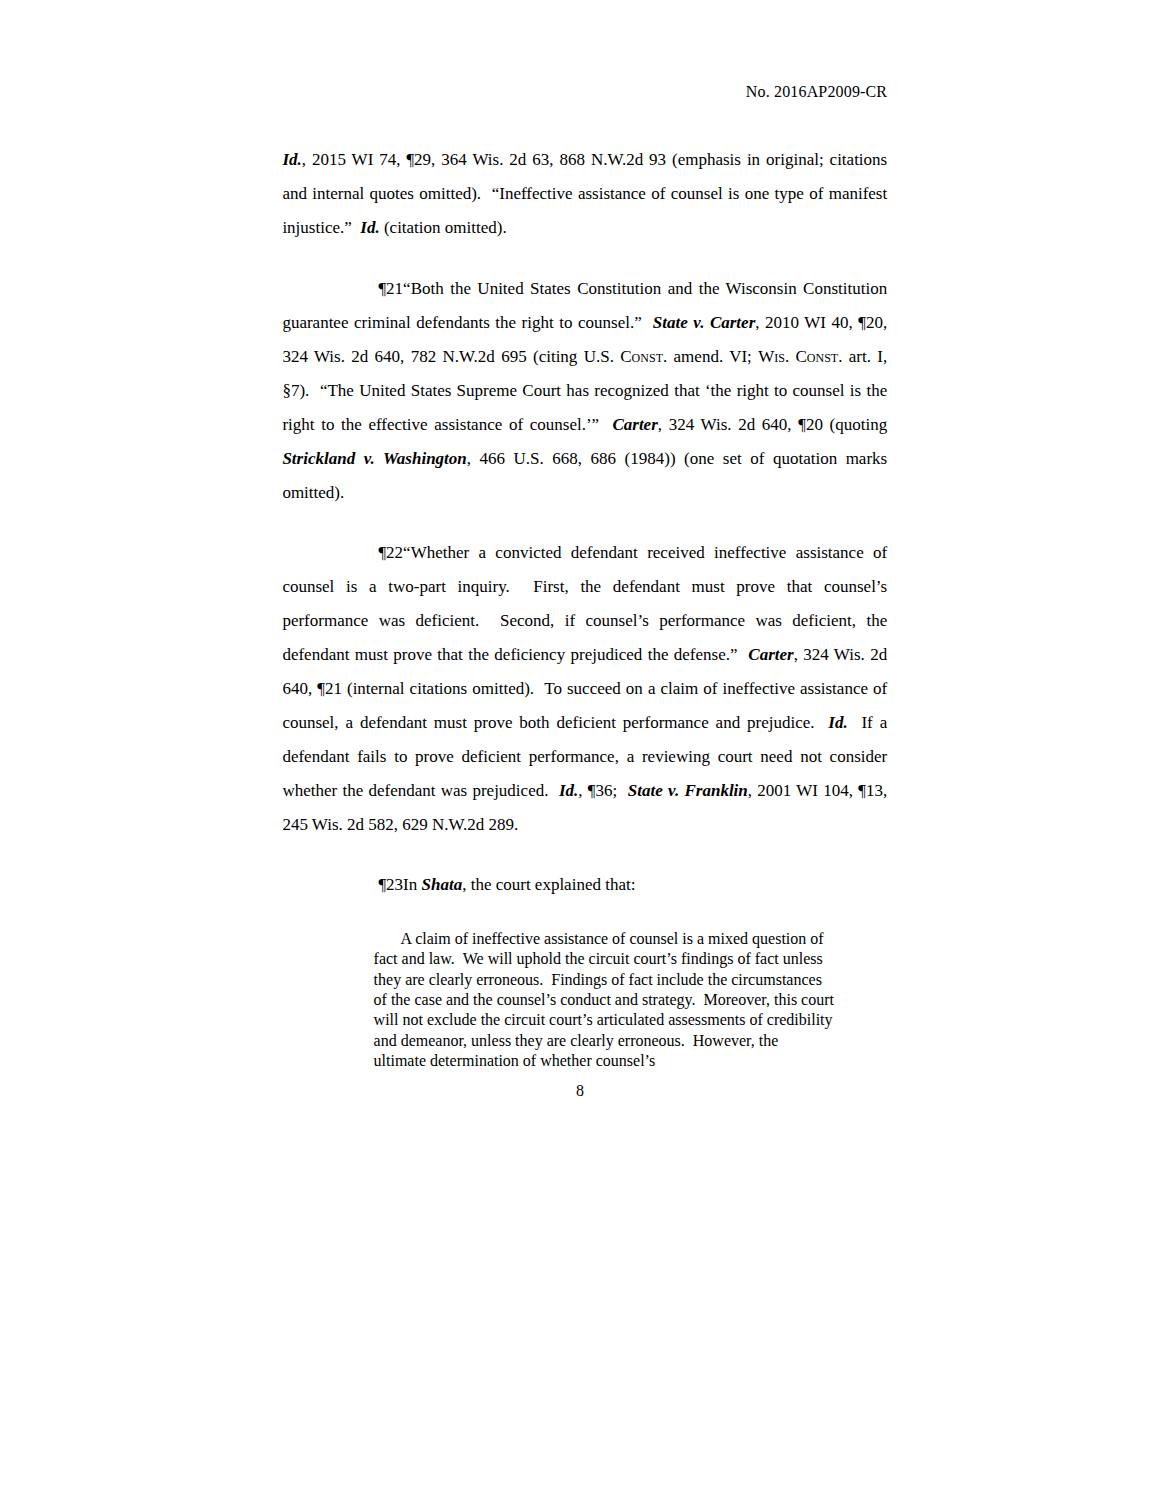No. 2016AP2009-CR
Id., 2015 WI 74, ¶29, 364 Wis. 2d 63, 868 N.W.2d 93 (emphasis in original; citations and internal quotes omitted). “Ineffective assistance of counsel is one type of manifest injustice.” Id. (citation omitted).
¶21“Both the United States Constitution and the Wisconsin Constitution guarantee criminal defendants the right to counsel.” State v. Carter, 2010 WI 40, ¶20, 324 Wis. 2d 640, 782 N.W.2d 695 (citing U.S. Const. amend. VI; Wis. Const. art. I, §7). “The United States Supreme Court has recognized that ‘the right to counsel is the right to the effective assistance of counsel.’” Carter, 324 Wis. 2d 640, ¶20 (quoting Strickland v. Washington, 466 U.S. 668, 686 (1984)) (one set of quotation marks omitted).
¶22“Whether a convicted defendant received ineffective assistance of counsel is a two-part inquiry. First, the defendant must prove that counsel’s performance was deficient. Second, if counsel’s performance was deficient, the defendant must prove that the deficiency prejudiced the defense.” Carter, 324 Wis. 2d 640, ¶21 (internal citations omitted). To succeed on a claim of ineffective assistance of counsel, a defendant must prove both deficient performance and prejudice. Id. If a defendant fails to prove deficient performance, a reviewing court need not consider whether the defendant was prejudiced. Id., ¶36; State v. Franklin, 2001 WI 104, ¶13, 245 Wis. 2d 582, 629 N.W.2d 289.
¶23 In Shata, the court explained that:
A claim of ineffective assistance of counsel is a mixed question of fact and law. We will uphold the circuit court’s findings of fact unless they are clearly erroneous. Findings of fact include the circumstances of the case and the counsel’s conduct and strategy. Moreover, this court will not exclude the circuit court’s articulated assessments of credibility and demeanor, unless they are clearly erroneous. However, the ultimate determination of whether counsel’s
8